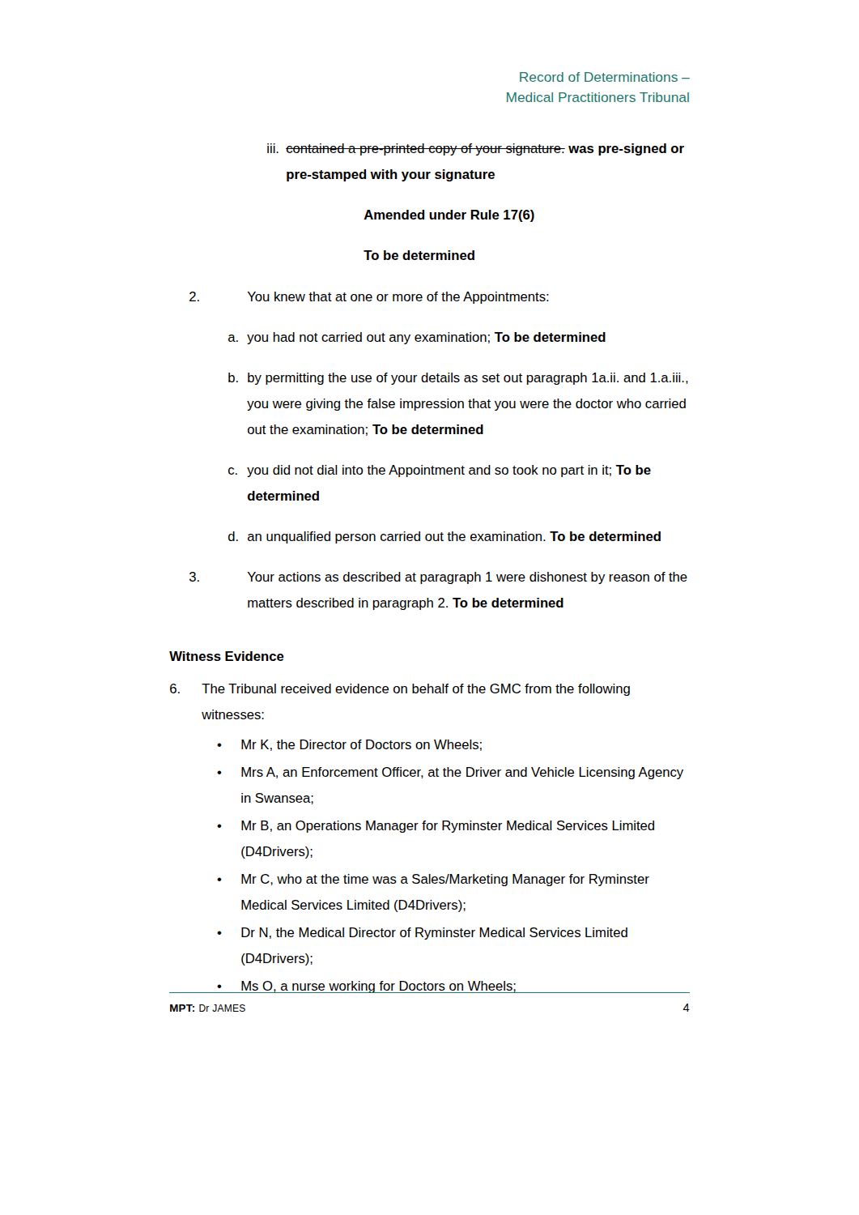Record of Determinations –
Medical Practitioners Tribunal
iii.
contained a pre-printed copy of your signature. was pre-signed or pre-stamped with your signature
Amended under Rule 17(6)
To be determined
2.
You knew that at one or more of the Appointments:
a.
you had not carried out any examination; To be determined
b.
by permitting the use of your details as set out paragraph 1a.ii. and 1.a.iii., you were giving the false impression that you were the doctor who carried out the examination; To be determined
c.
you did not dial into the Appointment and so took no part in it; To be determined
d.
an unqualified person carried out the examination. To be determined
3.
Your actions as described at paragraph 1 were dishonest by reason of the matters described in paragraph 2. To be determined
Witness Evidence
6.
The Tribunal received evidence on behalf of the GMC from the following witnesses:
Mr K, the Director of Doctors on Wheels;
Mrs A, an Enforcement Officer, at the Driver and Vehicle Licensing Agency in Swansea;
Mr B, an Operations Manager for Ryminster Medical Services Limited (D4Drivers);
Mr C, who at the time was a Sales/Marketing Manager for Ryminster Medical Services Limited (D4Drivers);
Dr N, the Medical Director of Ryminster Medical Services Limited (D4Drivers);
Ms O, a nurse working for Doctors on Wheels;
MPT: Dr JAMES
4